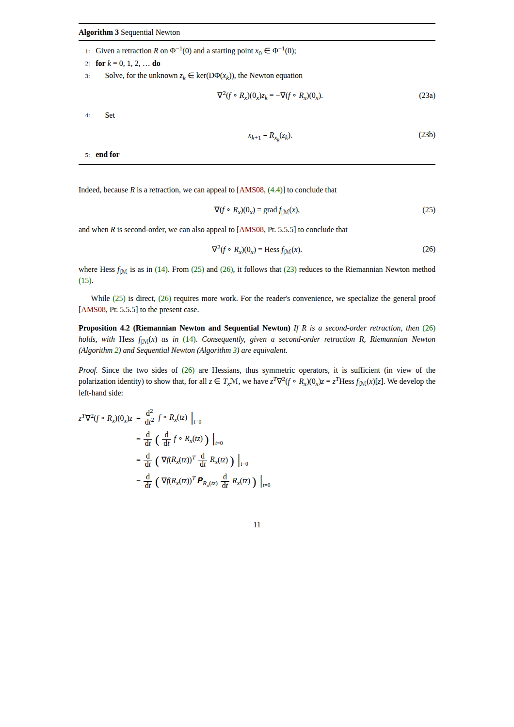Algorithm 3 Sequential Newton
Given a retraction R on Φ−1(0) and a starting point x0 ∈ Φ−1(0);
for k = 0, 1, 2, … do
Solve, for the unknown zk ∈ ker(DΦ(xk)), the Newton equation
∇2(f ∘ Rx)(0x)zk = −∇(f ∘ Rx)(0x). (23a)
Set
xk+1 = Rxk(zk). (23b)
end for
Indeed, because R is a retraction, we can appeal to [AMS08, (4.4)] to conclude that
∇(f ∘ Rx)(0x) = grad f|ℳ(x), (25)
and when R is second-order, we can also appeal to [AMS08, Pr. 5.5.5] to conclude that
∇2(f ∘ Rx)(0x) = Hess f|ℳ(x). (26)
where Hess f|ℳ is as in (14). From (25) and (26), it follows that (23) reduces to the Riemannian Newton method (15).
While (25) is direct, (26) requires more work. For the reader's convenience, we specialize the general proof [AMS08, Pr. 5.5.5] to the present case.
Proposition 4.2 (Riemannian Newton and Sequential Newton) If R is a second-order retraction, then (26) holds, with Hess f|ℳ(x) as in (14). Consequently, given a second-order retraction R, Riemannian Newton (Algorithm 2) and Sequential Newton (Algorithm 3) are equivalent.
Proof. Since the two sides of (26) are Hessians, thus symmetric operators, it is sufficient (in view of the polarization identity) to show that, for all z ∈ Tx ℳ, we have zT∇2(f ∘ Rx)(0x)z = zTHess f|ℳ(x)[z]. We develop the left-hand side:
| z T ∇ 2 ( f ∘ R x )(0 x ) z | = | d 2 d t 2 f ∘ R x ( tz ) / t =0 |
| | = | d d t ( d d t f ∘ R x ( tz ) ) / t =0 |
| | = | d d t ( ∇ f ( R x ( tz )) T d d t R x ( tz ) ) / t =0 |
| | = | d d t ( ∇ f ( R x ( tz )) T 𝑷 R x ( tz ) d d t R x ( tz ) ) / t =0 |
11